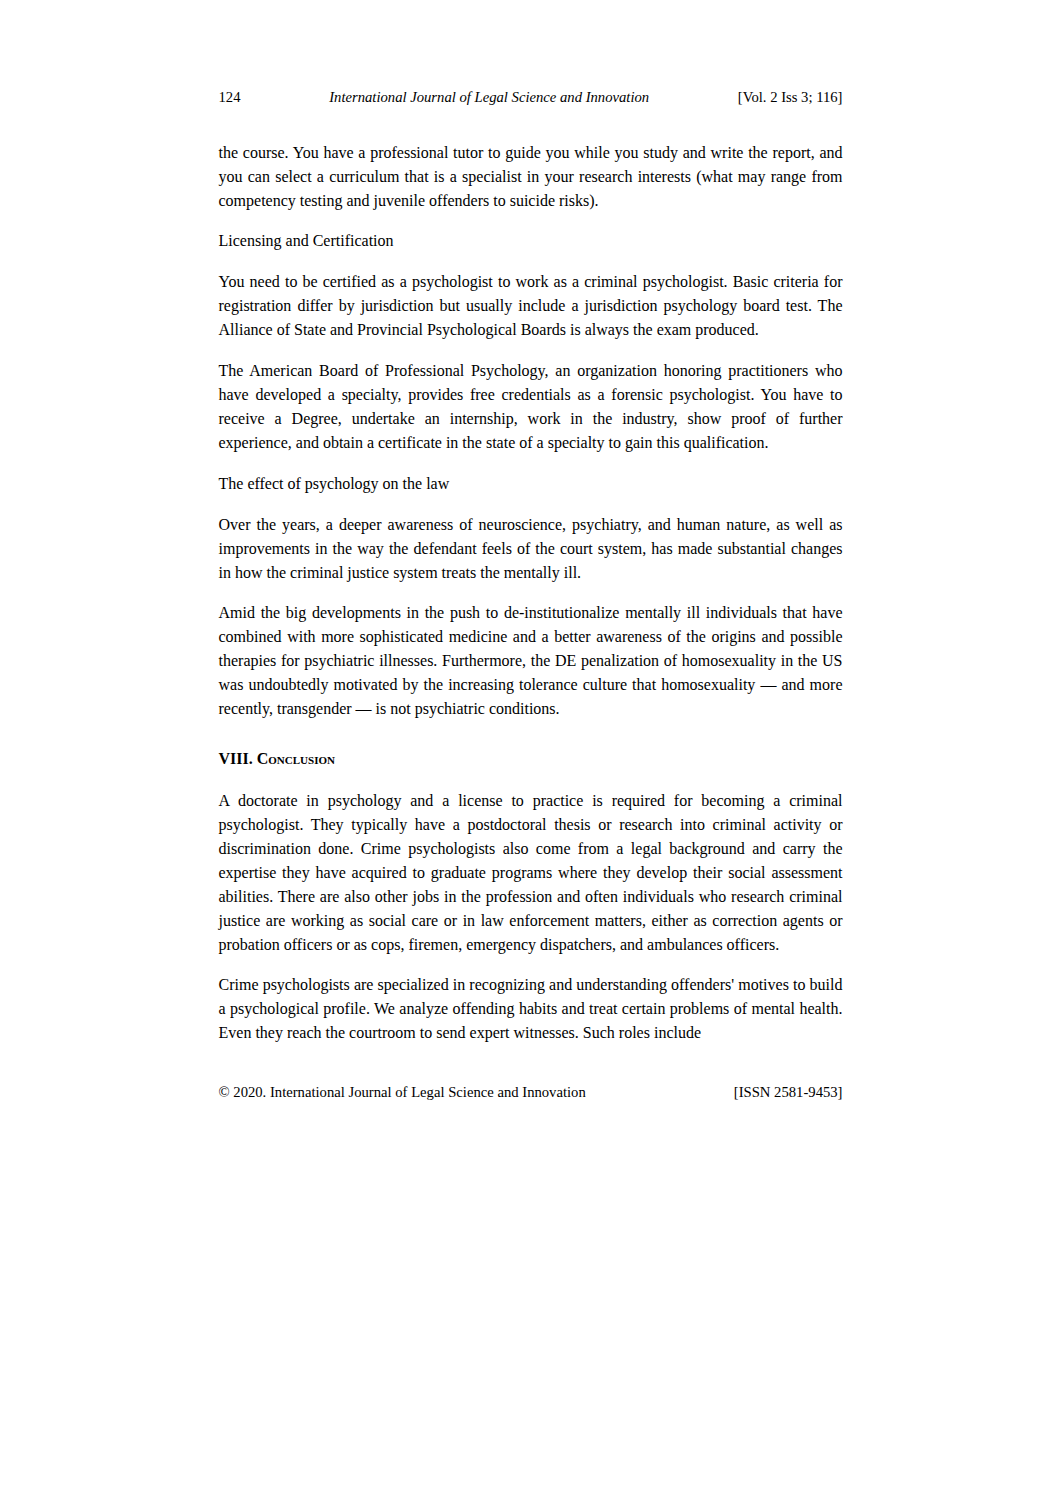124 International Journal of Legal Science and Innovation [Vol. 2 Iss 3; 116]
the course. You have a professional tutor to guide you while you study and write the report, and you can select a curriculum that is a specialist in your research interests (what may range from competency testing and juvenile offenders to suicide risks).
Licensing and Certification
You need to be certified as a psychologist to work as a criminal psychologist. Basic criteria for registration differ by jurisdiction but usually include a jurisdiction psychology board test. The Alliance of State and Provincial Psychological Boards is always the exam produced.
The American Board of Professional Psychology, an organization honoring practitioners who have developed a specialty, provides free credentials as a forensic psychologist. You have to receive a Degree, undertake an internship, work in the industry, show proof of further experience, and obtain a certificate in the state of a specialty to gain this qualification.
The effect of psychology on the law
Over the years, a deeper awareness of neuroscience, psychiatry, and human nature, as well as improvements in the way the defendant feels of the court system, has made substantial changes in how the criminal justice system treats the mentally ill.
Amid the big developments in the push to de-institutionalize mentally ill individuals that have combined with more sophisticated medicine and a better awareness of the origins and possible therapies for psychiatric illnesses. Furthermore, the DE penalization of homosexuality in the US was undoubtedly motivated by the increasing tolerance culture that homosexuality — and more recently, transgender — is not psychiatric conditions.
VIII. Conclusion
A doctorate in psychology and a license to practice is required for becoming a criminal psychologist. They typically have a postdoctoral thesis or research into criminal activity or discrimination done. Crime psychologists also come from a legal background and carry the expertise they have acquired to graduate programs where they develop their social assessment abilities. There are also other jobs in the profession and often individuals who research criminal justice are working as social care or in law enforcement matters, either as correction agents or probation officers or as cops, firemen, emergency dispatchers, and ambulances officers.
Crime psychologists are specialized in recognizing and understanding offenders' motives to build a psychological profile. We analyze offending habits and treat certain problems of mental health. Even they reach the courtroom to send expert witnesses. Such roles include
© 2020. International Journal of Legal Science and Innovation [ISSN 2581-9453]